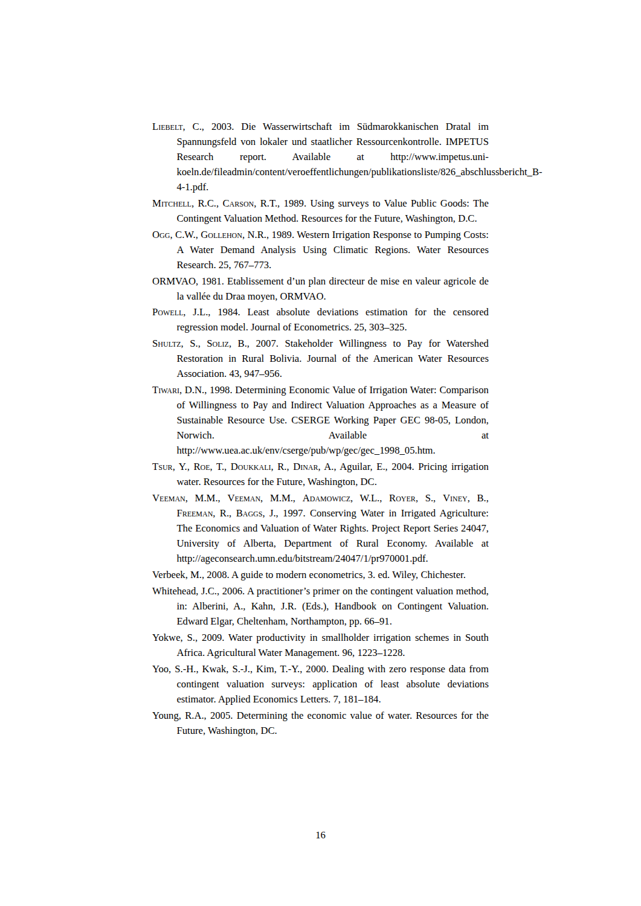Liebelt, C., 2003. Die Wasserwirtschaft im Südmarokkanischen Dratal im Spannungsfeld von lokaler und staatlicher Ressourcenkontrolle. IMPETUS Research report. Available at http://www.impetus.uni-koeln.de/fileadmin/content/veroeffentlichungen/publikationsliste/826_abschlussbericht_B-4-1.pdf.
Mitchell, R.C., Carson, R.T., 1989. Using surveys to Value Public Goods: The Contingent Valuation Method. Resources for the Future, Washington, D.C.
Ogg, C.W., Gollehon, N.R., 1989. Western Irrigation Response to Pumping Costs: A Water Demand Analysis Using Climatic Regions. Water Resources Research. 25, 767–773.
ORMVAO, 1981. Etablissement d’un plan directeur de mise en valeur agricole de la vallée du Draa moyen, ORMVAO.
Powell, J.L., 1984. Least absolute deviations estimation for the censored regression model. Journal of Econometrics. 25, 303–325.
Shultz, S., Soliz, B., 2007. Stakeholder Willingness to Pay for Watershed Restoration in Rural Bolivia. Journal of the American Water Resources Association. 43, 947–956.
Tiwari, D.N., 1998. Determining Economic Value of Irrigation Water: Comparison of Willingness to Pay and Indirect Valuation Approaches as a Measure of Sustainable Resource Use. CSERGE Working Paper GEC 98-05, London, Norwich. Available at http://www.uea.ac.uk/env/cserge/pub/wp/gec/gec_1998_05.htm.
Tsur, Y., Roe, T., Doukkali, R., Dinar, A., Aguilar, E., 2004. Pricing irrigation water. Resources for the Future, Washington, DC.
Veeman, M.M., Veeman, M.M., Adamowicz, W.L., Royer, S., Viney, B., Freeman, R., Baggs, J., 1997. Conserving Water in Irrigated Agriculture: The Economics and Valuation of Water Rights. Project Report Series 24047, University of Alberta, Department of Rural Economy. Available at http://ageconsearch.umn.edu/bitstream/24047/1/pr970001.pdf.
Verbeek, M., 2008. A guide to modern econometrics, 3. ed. Wiley, Chichester.
Whitehead, J.C., 2006. A practitioner’s primer on the contingent valuation method, in: Alberini, A., Kahn, J.R. (Eds.), Handbook on Contingent Valuation. Edward Elgar, Cheltenham, Northampton, pp. 66–91.
Yokwe, S., 2009. Water productivity in smallholder irrigation schemes in South Africa. Agricultural Water Management. 96, 1223–1228.
Yoo, S.-H., Kwak, S.-J., Kim, T.-Y., 2000. Dealing with zero response data from contingent valuation surveys: application of least absolute deviations estimator. Applied Economics Letters. 7, 181–184.
Young, R.A., 2005. Determining the economic value of water. Resources for the Future, Washington, DC.
16